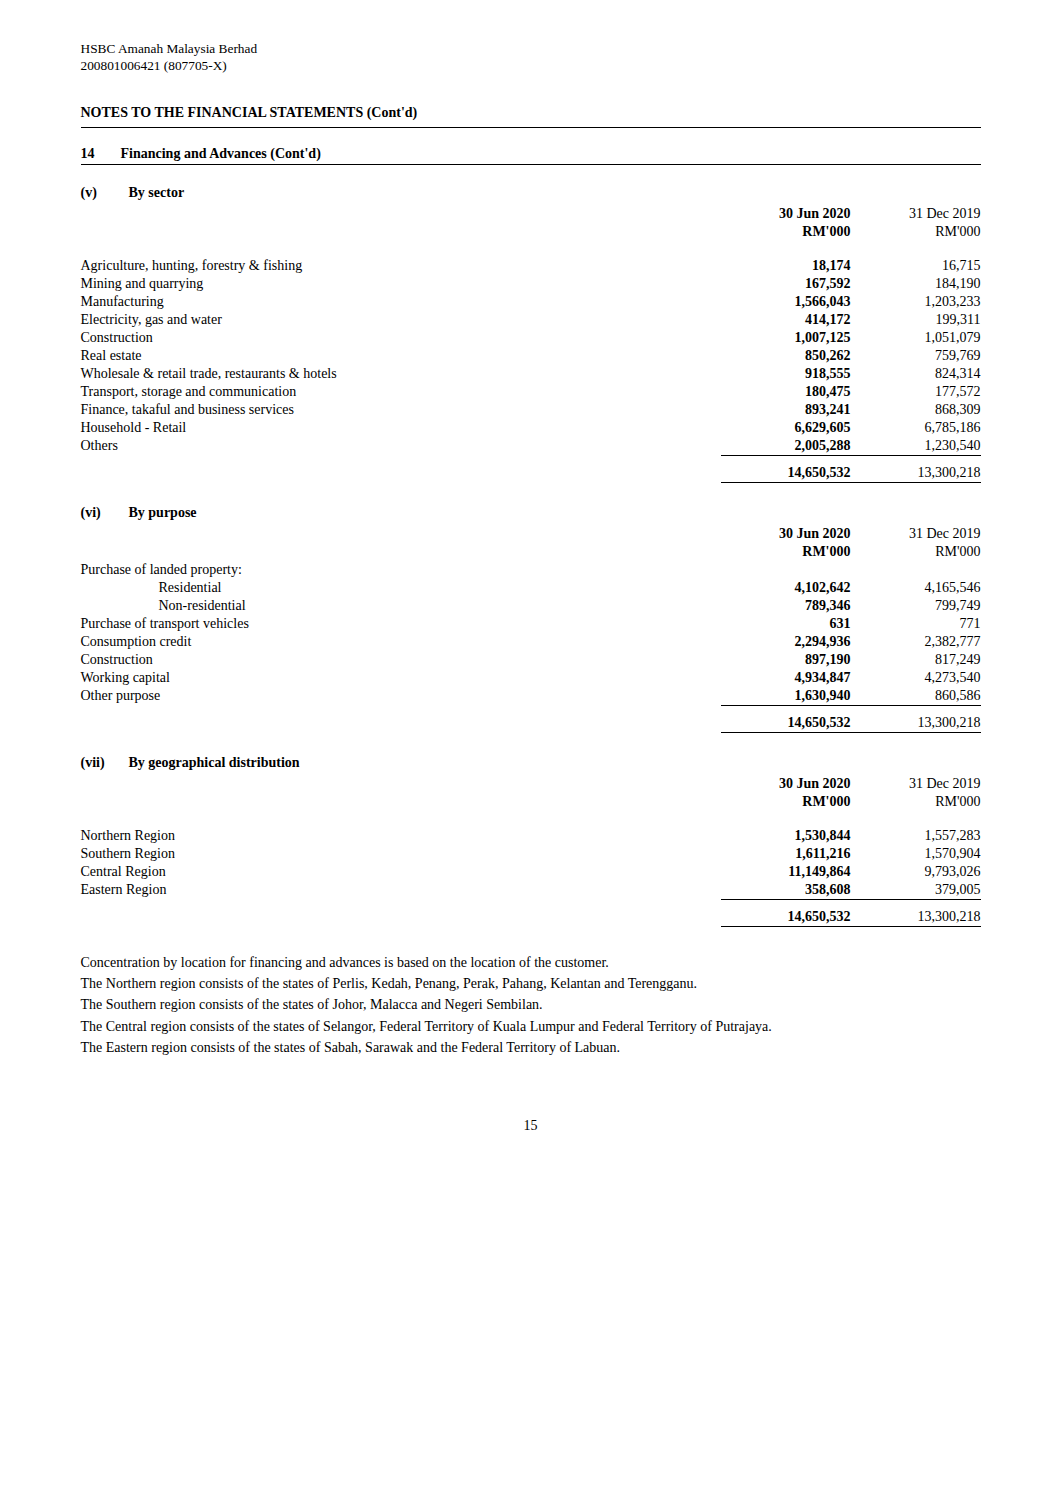HSBC Amanah Malaysia Berhad
200801006421 (807705-X)
NOTES TO THE FINANCIAL STATEMENTS (Cont'd)
14 Financing and Advances (Cont'd)
(v) By sector
| | 30 Jun 2020 | 31 Dec 2019 |
| | RM'000 | RM'000 |
| Agriculture, hunting, forestry & fishing | 18,174 | 16,715 |
| Mining and quarrying | 167,592 | 184,190 |
| Manufacturing | 1,566,043 | 1,203,233 |
| Electricity, gas and water | 414,172 | 199,311 |
| Construction | 1,007,125 | 1,051,079 |
| Real estate | 850,262 | 759,769 |
| Wholesale & retail trade, restaurants & hotels | 918,555 | 824,314 |
| Transport, storage and communication | 180,475 | 177,572 |
| Finance, takaful and business services | 893,241 | 868,309 |
| Household - Retail | 6,629,605 | 6,785,186 |
| Others | 2,005,288 | 1,230,540 |
| | 14,650,532 | 13,300,218 |
(vi) By purpose
| | 30 Jun 2020 | 31 Dec 2019 |
| | RM'000 | RM'000 |
| Purchase of landed property: | | |
| Residential | 4,102,642 | 4,165,546 |
| Non-residential | 789,346 | 799,749 |
| Purchase of transport vehicles | 631 | 771 |
| Consumption credit | 2,294,936 | 2,382,777 |
| Construction | 897,190 | 817,249 |
| Working capital | 4,934,847 | 4,273,540 |
| Other purpose | 1,630,940 | 860,586 |
| | 14,650,532 | 13,300,218 |
(vii) By geographical distribution
| | 30 Jun 2020 | 31 Dec 2019 |
| | RM'000 | RM'000 |
| Northern Region | 1,530,844 | 1,557,283 |
| Southern Region | 1,611,216 | 1,570,904 |
| Central Region | 11,149,864 | 9,793,026 |
| Eastern Region | 358,608 | 379,005 |
| | 14,650,532 | 13,300,218 |
Concentration by location for financing and advances is based on the location of the customer.
The Northern region consists of the states of Perlis, Kedah, Penang, Perak, Pahang, Kelantan and Terengganu.
The Southern region consists of the states of Johor, Malacca and Negeri Sembilan.
The Central region consists of the states of Selangor, Federal Territory of Kuala Lumpur and Federal Territory of Putrajaya.
The Eastern region consists of the states of Sabah, Sarawak and the Federal Territory of Labuan.
15